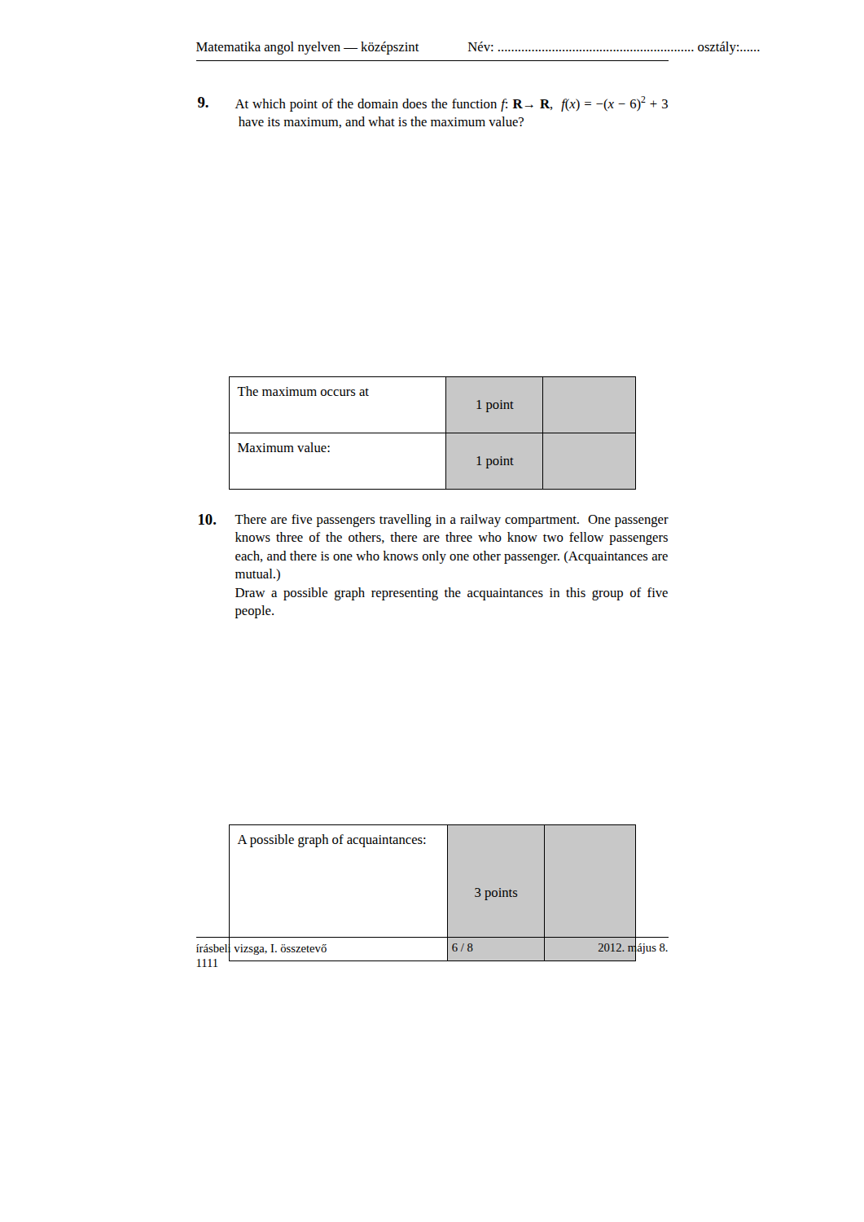Matematika angol nyelven — középszint Név: .......................................................... osztály:......
9.
At which point of the domain does the function f: R→ R, f(x) = −(x − 6)2 + 3 have its maximum, and what is the maximum value?
| The maximum occurs at | 1 point | |
| Maximum value: | 1 point | |
10.
There are five passengers travelling in a railway compartment. One passenger knows three of the others, there are three who know two fellow passengers each, and there is one who knows only one other passenger. (Acquaintances are mutual.)
Draw a possible graph representing the acquaintances in this group of five people.
| A possible graph of acquaintances: | 3 points | |
írásbeli vizsga, I. összetevő
1111
6 / 8
2012. május 8.